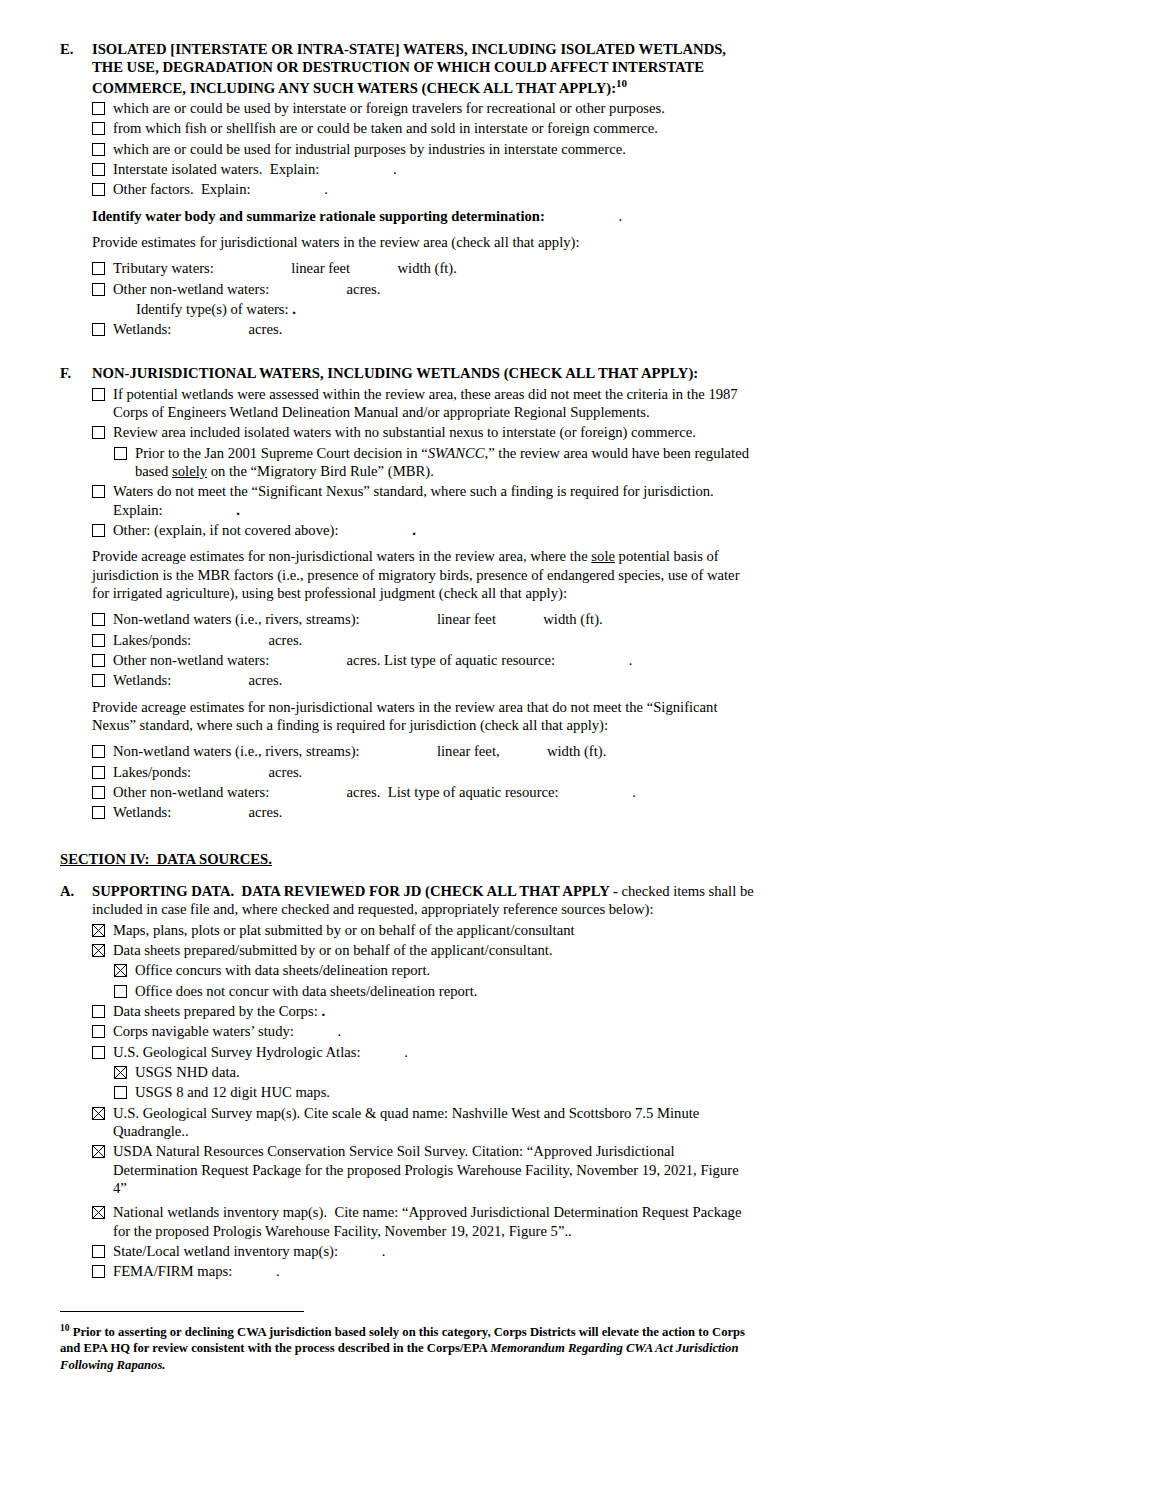E. Isolated [Interstate or Intra-State] Waters, Including Isolated Wetlands, the Use, Degradation or Destruction of Which Could Affect Interstate Commerce, Including Any Such Waters (Check All That Apply):10
which are or could be used by interstate or foreign travelers for recreational or other purposes.
from which fish or shellfish are or could be taken and sold in interstate or foreign commerce.
which are or could be used for industrial purposes by industries in interstate commerce.
Interstate isolated waters. Explain: .
Other factors. Explain: .
Identify water body and summarize rationale supporting determination: .
Provide estimates for jurisdictional waters in the review area (check all that apply):
Tributary waters: linear feet width (ft).
Other non-wetland waters: acres.
Identify type(s) of waters: .
Wetlands: acres.
F. Non-Jurisdictional Waters, Including Wetlands (Check All That Apply):
If potential wetlands were assessed within the review area, these areas did not meet the criteria in the 1987 Corps of Engineers Wetland Delineation Manual and/or appropriate Regional Supplements.
Review area included isolated waters with no substantial nexus to interstate (or foreign) commerce.
Prior to the Jan 2001 Supreme Court decision in “SWANCC,” the review area would have been regulated based solely on the “Migratory Bird Rule” (MBR).
Waters do not meet the “Significant Nexus” standard, where such a finding is required for jurisdiction. Explain: .
Other: (explain, if not covered above): .
Provide acreage estimates for non-jurisdictional waters in the review area, where the sole potential basis of jurisdiction is the MBR factors (i.e., presence of migratory birds, presence of endangered species, use of water for irrigated agriculture), using best professional judgment (check all that apply):
Non-wetland waters (i.e., rivers, streams): linear feet width (ft).
Lakes/ponds: acres.
Other non-wetland waters: acres. List type of aquatic resource: .
Wetlands: acres.
Provide acreage estimates for non-jurisdictional waters in the review area that do not meet the “Significant Nexus” standard, where such a finding is required for jurisdiction (check all that apply):
Non-wetland waters (i.e., rivers, streams): linear feet, width (ft).
Lakes/ponds: acres.
Other non-wetland waters: acres. List type of aquatic resource: .
Wetlands: acres.
Section IV: Data Sources.
A. Supporting Data. Data reviewed for JD (check all that apply - checked items shall be included in case file and, where checked and requested, appropriately reference sources below):
Maps, plans, plots or plat submitted by or on behalf of the applicant/consultant
Data sheets prepared/submitted by or on behalf of the applicant/consultant.
Office concurs with data sheets/delineation report.
Office does not concur with data sheets/delineation report.
Data sheets prepared by the Corps: .
Corps navigable waters’ study: .
U.S. Geological Survey Hydrologic Atlas: .
USGS NHD data.
USGS 8 and 12 digit HUC maps.
U.S. Geological Survey map(s). Cite scale & quad name: Nashville West and Scottsboro 7.5 Minute Quadrangle..
USDA Natural Resources Conservation Service Soil Survey. Citation: “Approved Jurisdictional Determination Request Package for the proposed Prologis Warehouse Facility, November 19, 2021, Figure 4”
National wetlands inventory map(s). Cite name: “Approved Jurisdictional Determination Request Package for the proposed Prologis Warehouse Facility, November 19, 2021, Figure 5”..
State/Local wetland inventory map(s): .
FEMA/FIRM maps: .
10 Prior to asserting or declining CWA jurisdiction based solely on this category, Corps Districts will elevate the action to Corps and EPA HQ for review consistent with the process described in the Corps/EPA Memorandum Regarding CWA Act Jurisdiction Following Rapanos.